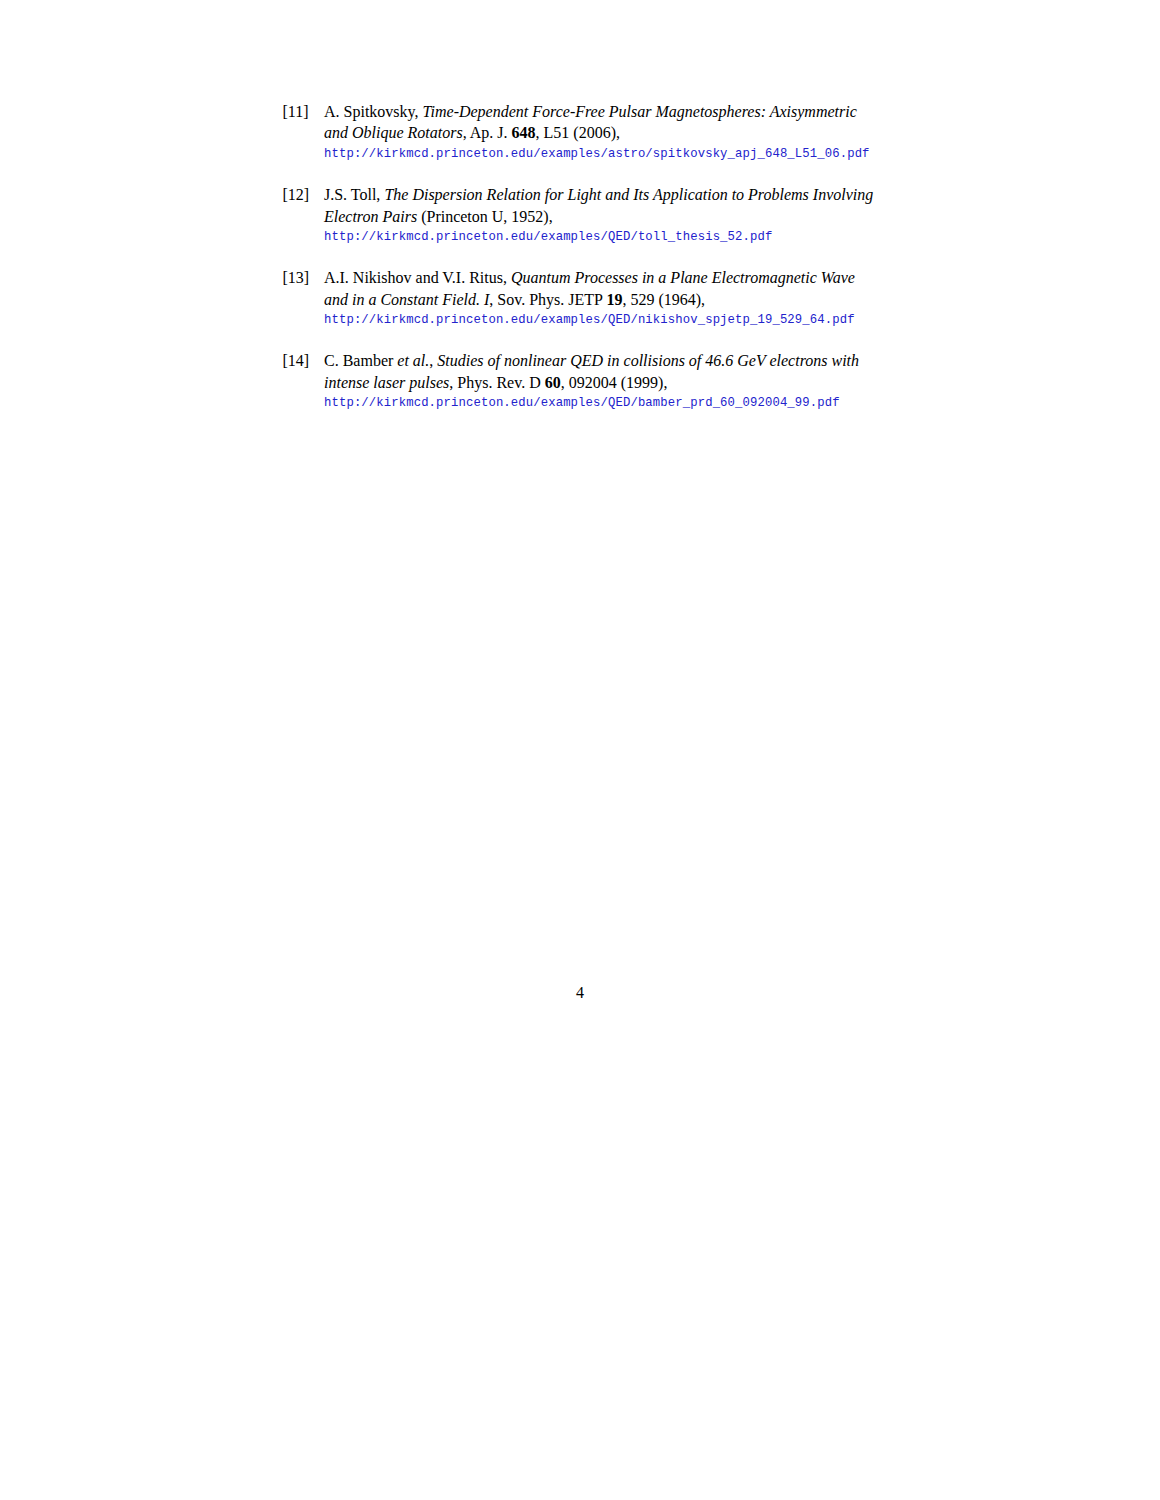[11] A. Spitkovsky, Time-Dependent Force-Free Pulsar Magnetospheres: Axisymmetric and Oblique Rotators, Ap. J. 648, L51 (2006), http://kirkmcd.princeton.edu/examples/astro/spitkovsky_apj_648_L51_06.pdf
[12] J.S. Toll, The Dispersion Relation for Light and Its Application to Problems Involving Electron Pairs (Princeton U, 1952), http://kirkmcd.princeton.edu/examples/QED/toll_thesis_52.pdf
[13] A.I. Nikishov and V.I. Ritus, Quantum Processes in a Plane Electromagnetic Wave and in a Constant Field. I, Sov. Phys. JETP 19, 529 (1964), http://kirkmcd.princeton.edu/examples/QED/nikishov_spjetp_19_529_64.pdf
[14] C. Bamber et al., Studies of nonlinear QED in collisions of 46.6 GeV electrons with intense laser pulses, Phys. Rev. D 60, 092004 (1999), http://kirkmcd.princeton.edu/examples/QED/bamber_prd_60_092004_99.pdf
4